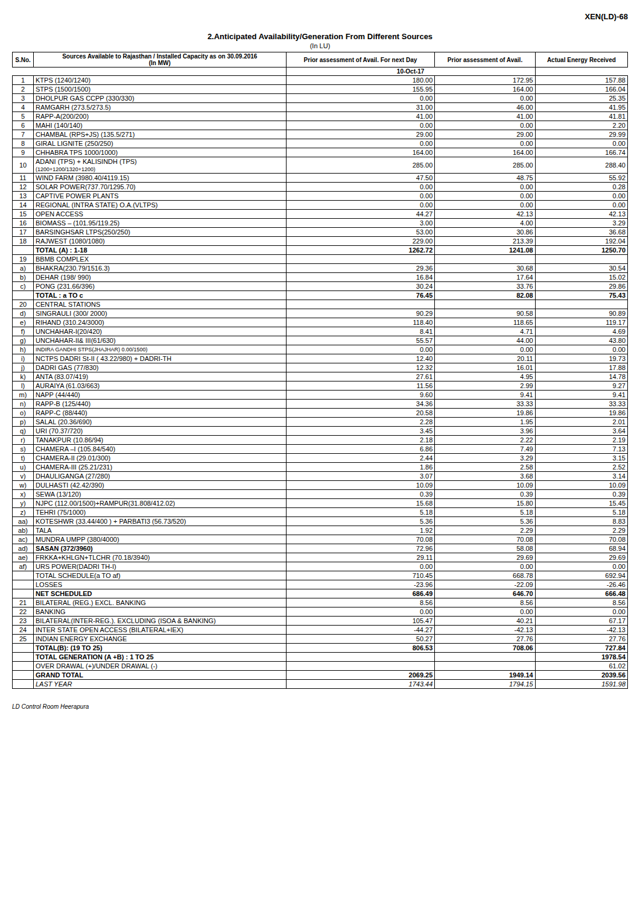XEN(LD)-68
2.Anticipated Availability/Generation From Different Sources
(In LU)
| S.No. | Sources Available to Rajasthan / Installed Capacity as on 30.09.2016 (In MW) | Prior assessment of Avail. For next Day | Prior assessment of Avail. | Actual Energy Received |
| --- | --- | --- | --- | --- |
| | | 10-Oct-17 | |
| 1 | KTPS (1240/1240) | 180.00 | 172.95 | 157.88 |
| 2 | STPS (1500/1500) | 155.95 | 164.00 | 166.04 |
| 3 | DHOLPUR GAS CCPP (330/330) | 0.00 | 0.00 | 25.35 |
| 4 | RAMGARH (273.5/273.5) | 31.00 | 46.00 | 41.95 |
| 5 | RAPP-A(200/200) | 41.00 | 41.00 | 41.81 |
| 6 | MAHI (140/140) | 0.00 | 0.00 | 2.20 |
| 7 | CHAMBAL (RPS+JS) (135.5/271) | 29.00 | 29.00 | 29.99 |
| 8 | GIRAL LIGNITE (250/250) | 0.00 | 0.00 | 0.00 |
| 9 | CHHABRA TPS 1000/1000) | 164.00 | 164.00 | 166.74 |
| 10 | ADANI (TPS) + KALISINDH (TPS) (1200+1200/1320+1200) | 285.00 | 285.00 | 288.40 |
| 11 | WIND FARM (3980.40/4119.15) | 47.50 | 48.75 | 55.92 |
| 12 | SOLAR POWER(737.70/1295.70) | 0.00 | 0.00 | 0.28 |
| 13 | CAPTIVE POWER PLANTS | 0.00 | 0.00 | 0.00 |
| 14 | REGIONAL (INTRA STATE) O.A.(VLTPS) | 0.00 | 0.00 | 0.00 |
| 15 | OPEN ACCESS | 44.27 | 42.13 | 42.13 |
| 16 | BIOMASS – (101.95/119.25) | 3.00 | 4.00 | 3.29 |
| 17 | BARSINGHSAR LTPS(250/250) | 53.00 | 30.86 | 36.68 |
| 18 | RAJWEST (1080/1080) | 229.00 | 213.39 | 192.04 |
| | TOTAL (A) : 1-18 | 1262.72 | 1241.08 | 1250.70 |
| 19 | BBMB COMPLEX | | | |
| a) | BHAKRA(230.79/1516.3) | 29.36 | 30.68 | 30.54 |
| b) | DEHAR (198/ 990) | 16.84 | 17.64 | 15.02 |
| c) | PONG (231.66/396) | 30.24 | 33.76 | 29.86 |
| | TOTAL : a TO c | 76.45 | 82.08 | 75.43 |
| 20 | CENTRAL STATIONS | | | |
| d) | SINGRAULI (300/ 2000) | 90.29 | 90.58 | 90.89 |
| e) | RIHAND (310.24/3000) | 118.40 | 118.65 | 119.17 |
| f) | UNCHAHAR-I(20/420) | 8.41 | 4.71 | 4.69 |
| g) | UNCHAHAR-II& III(61/630) | 55.57 | 44.00 | 43.80 |
| h) | INDIRA GANDHI STPS(JHAJHAR) 0.00/1500) | 0.00 | 0.00 | 0.00 |
| i) | NCTPS DADRI St-II ( 43.22/980) + DADRI-TH | 12.40 | 20.11 | 19.73 |
| j) | DADRI GAS (77/830) | 12.32 | 16.01 | 17.88 |
| k) | ANTA (83.07/419) | 27.61 | 4.95 | 14.78 |
| l) | AURAIYA (61.03/663) | 11.56 | 2.99 | 9.27 |
| m) | NAPP (44/440) | 9.60 | 9.41 | 9.41 |
| n) | RAPP-B (125/440) | 34.36 | 33.33 | 33.33 |
| o) | RAPP-C (88/440) | 20.58 | 19.86 | 19.86 |
| p) | SALAL (20.36/690) | 2.28 | 1.95 | 2.01 |
| q) | URI (70.37/720) | 3.45 | 3.96 | 3.64 |
| r) | TANAKPUR (10.86/94) | 2.18 | 2.22 | 2.19 |
| s) | CHAMERA –I (105.84/540) | 6.86 | 7.49 | 7.13 |
| t) | CHAMERA-II (29.01/300) | 2.44 | 3.29 | 3.15 |
| u) | CHAMERA-III (25.21/231) | 1.86 | 2.58 | 2.52 |
| v) | DHAULIGANGA (27/280) | 3.07 | 3.68 | 3.14 |
| w) | DULHASTI (42.42/390) | 10.09 | 10.09 | 10.09 |
| x) | SEWA (13/120) | 0.39 | 0.39 | 0.39 |
| y) | NJPC (112.00/1500)+RAMPUR(31.808/412.02) | 15.68 | 15.80 | 15.45 |
| z) | TEHRI (75/1000) | 5.18 | 5.18 | 5.18 |
| aa) | KOTESHWR (33.44/400 ) + PARBATI3 (56.73/520) | 5.36 | 5.36 | 8.83 |
| ab) | TALA | 1.92 | 2.29 | 2.29 |
| ac) | MUNDRA UMPP (380/4000) | 70.08 | 70.08 | 70.08 |
| ad) | SASAN (372/3960) | 72.96 | 58.08 | 68.94 |
| ae) | FRKKA+KHLGN+TLCHR (70.18/3940) | 29.11 | 29.69 | 29.69 |
| af) | URS POWER(DADRI TH-I) | 0.00 | 0.00 | 0.00 |
| | TOTAL SCHEDULE(a TO af) | 710.45 | 668.78 | 692.94 |
| | LOSSES | -23.96 | -22.09 | -26.46 |
| | NET SCHEDULED | 686.49 | 646.70 | 666.48 |
| 21 | BILATERAL (REG.) EXCL. BANKING | 8.56 | 8.56 | 8.56 |
| 22 | BANKING | 0.00 | 0.00 | 0.00 |
| 23 | BILATERAL(INTER-REG.). EXCLUDING (ISOA & BANKING) | 105.47 | 40.21 | 67.17 |
| 24 | INTER STATE OPEN ACCESS (BILATERAL+IEX) | -44.27 | -42.13 | -42.13 |
| 25 | INDIAN ENERGY EXCHANGE | 50.27 | 27.76 | 27.76 |
| | TOTAL(B): (19 TO 25) | 806.53 | 708.06 | 727.84 |
| | TOTAL GENERATION (A +B) : 1 TO 25 | | | 1978.54 |
| | OVER DRAWAL (+)/UNDER DRAWAL (-) | | | 61.02 |
| | GRAND TOTAL | 2069.25 | 1949.14 | 2039.56 |
| | LAST YEAR | 1743.44 | 1794.15 | 1591.98 |
LD Control Room Heerapura